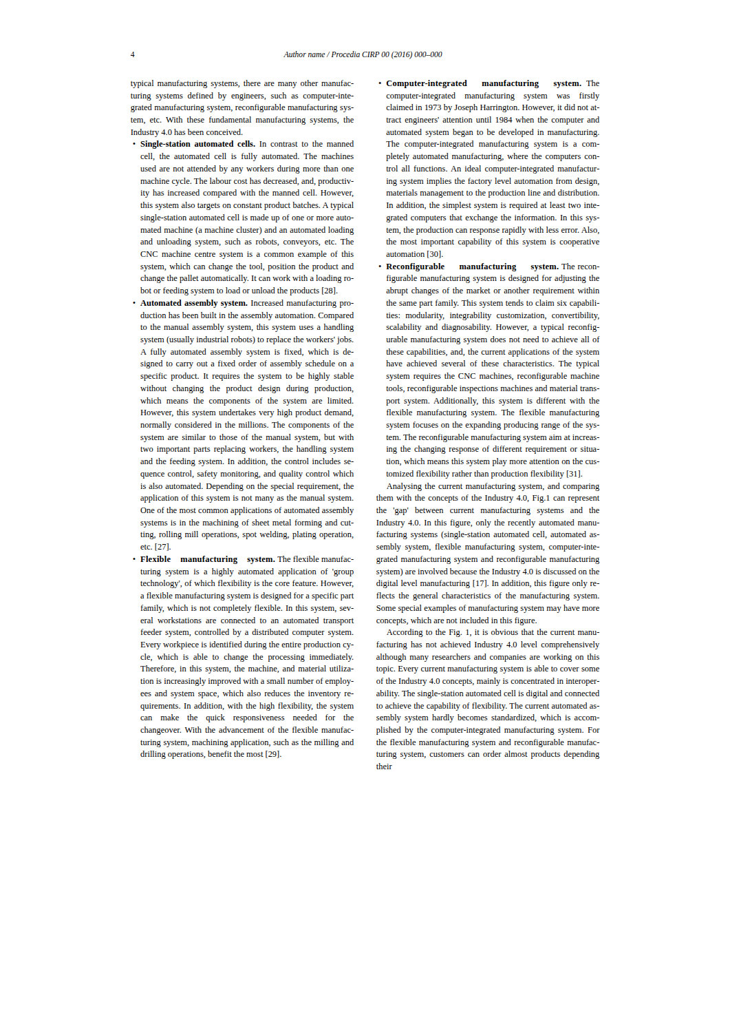4 Author name / Procedia CIRP 00 (2016) 000–000
typical manufacturing systems, there are many other manufacturing systems defined by engineers, such as computer-integrated manufacturing system, reconfigurable manufacturing system, etc. With these fundamental manufacturing systems, the Industry 4.0 has been conceived.
Single-station automated cells. In contrast to the manned cell, the automated cell is fully automated. The machines used are not attended by any workers during more than one machine cycle. The labour cost has decreased, and, productivity has increased compared with the manned cell. However, this system also targets on constant product batches. A typical single-station automated cell is made up of one or more automated machine (a machine cluster) and an automated loading and unloading system, such as robots, conveyors, etc. The CNC machine centre system is a common example of this system, which can change the tool, position the product and change the pallet automatically. It can work with a loading robot or feeding system to load or unload the products [28].
Automated assembly system. Increased manufacturing production has been built in the assembly automation. Compared to the manual assembly system, this system uses a handling system (usually industrial robots) to replace the workers' jobs. A fully automated assembly system is fixed, which is designed to carry out a fixed order of assembly schedule on a specific product. It requires the system to be highly stable without changing the product design during production, which means the components of the system are limited. However, this system undertakes very high product demand, normally considered in the millions. The components of the system are similar to those of the manual system, but with two important parts replacing workers, the handling system and the feeding system. In addition, the control includes sequence control, safety monitoring, and quality control which is also automated. Depending on the special requirement, the application of this system is not many as the manual system. One of the most common applications of automated assembly systems is in the machining of sheet metal forming and cutting, rolling mill operations, spot welding, plating operation, etc. [27].
Flexible manufacturing system. The flexible manufacturing system is a highly automated application of 'group technology', of which flexibility is the core feature. However, a flexible manufacturing system is designed for a specific part family, which is not completely flexible. In this system, several workstations are connected to an automated transport feeder system, controlled by a distributed computer system. Every workpiece is identified during the entire production cycle, which is able to change the processing immediately. Therefore, in this system, the machine, and material utilization is increasingly improved with a small number of employees and system space, which also reduces the inventory requirements. In addition, with the high flexibility, the system can make the quick responsiveness needed for the changeover. With the advancement of the flexible manufacturing system, machining application, such as the milling and drilling operations, benefit the most [29].
Computer-integrated manufacturing system. The computer-integrated manufacturing system was firstly claimed in 1973 by Joseph Harrington. However, it did not attract engineers' attention until 1984 when the computer and automated system began to be developed in manufacturing. The computer-integrated manufacturing system is a completely automated manufacturing, where the computers control all functions. An ideal computer-integrated manufacturing system implies the factory level automation from design, materials management to the production line and distribution. In addition, the simplest system is required at least two integrated computers that exchange the information. In this system, the production can response rapidly with less error. Also, the most important capability of this system is cooperative automation [30].
Reconfigurable manufacturing system. The reconfigurable manufacturing system is designed for adjusting the abrupt changes of the market or another requirement within the same part family. This system tends to claim six capabilities: modularity, integrability customization, convertibility, scalability and diagnosability. However, a typical reconfigurable manufacturing system does not need to achieve all of these capabilities, and, the current applications of the system have achieved several of these characteristics. The typical system requires the CNC machines, reconfigurable machine tools, reconfigurable inspections machines and material transport system. Additionally, this system is different with the flexible manufacturing system. The flexible manufacturing system focuses on the expanding producing range of the system. The reconfigurable manufacturing system aim at increasing the changing response of different requirement or situation, which means this system play more attention on the customized flexibility rather than production flexibility [31].
Analysing the current manufacturing system, and comparing them with the concepts of the Industry 4.0, Fig.1 can represent the 'gap' between current manufacturing systems and the Industry 4.0. In this figure, only the recently automated manufacturing systems (single-station automated cell, automated assembly system, flexible manufacturing system, computer-integrated manufacturing system and reconfigurable manufacturing system) are involved because the Industry 4.0 is discussed on the digital level manufacturing [17]. In addition, this figure only reflects the general characteristics of the manufacturing system. Some special examples of manufacturing system may have more concepts, which are not included in this figure.
According to the Fig. 1, it is obvious that the current manufacturing has not achieved Industry 4.0 level comprehensively although many researchers and companies are working on this topic. Every current manufacturing system is able to cover some of the Industry 4.0 concepts, mainly is concentrated in interoperability. The single-station automated cell is digital and connected to achieve the capability of flexibility. The current automated assembly system hardly becomes standardized, which is accomplished by the computer-integrated manufacturing system. For the flexible manufacturing system and reconfigurable manufacturing system, customers can order almost products depending their